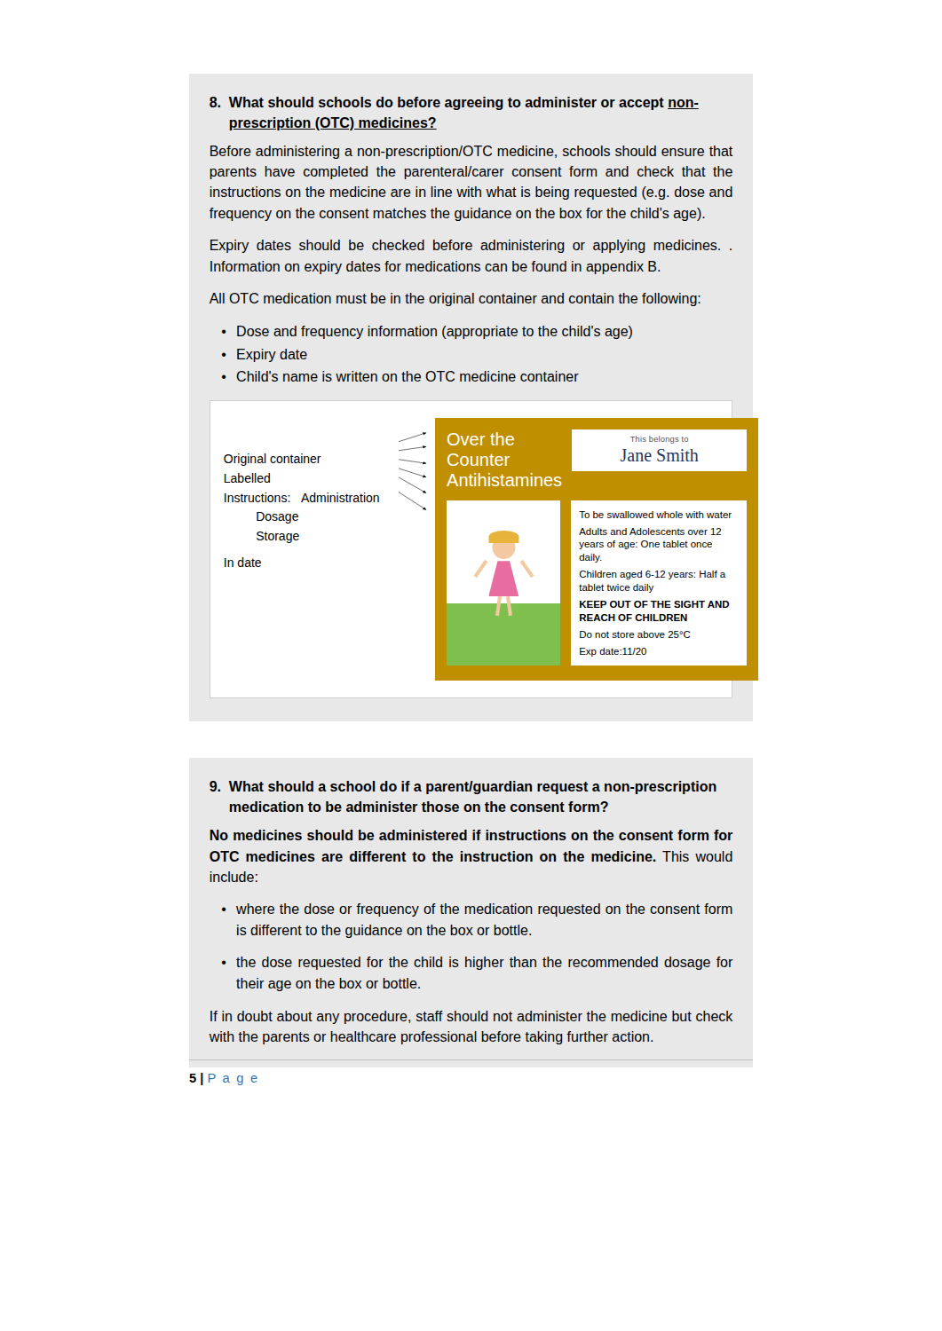8. What should schools do before agreeing to administer or accept non-prescription (OTC) medicines?
Before administering a non-prescription/OTC medicine, schools should ensure that parents have completed the parenteral/carer consent form and check that the instructions on the medicine are in line with what is being requested (e.g. dose and frequency on the consent matches the guidance on the box for the child's age).
Expiry dates should be checked before administering or applying medicines. . Information on expiry dates for medications can be found in appendix B.
All OTC medication must be in the original container and contain the following:
Dose and frequency information (appropriate to the child's age)
Expiry date
Child's name is written on the OTC medicine container
Original container
Labelled
Instructions: Administration
Dosage
Storage
In date
Over the Counter
Antihistamines
This belongs to
Jane Smith
To be swallowed whole with water
Adults and Adolescents over 12 years of age: One tablet once daily.
Children aged 6-12 years: Half a tablet twice daily
Keep out of the sight and reach of children
Do not store above 25°C
Exp date:11/20
9. What should a school do if a parent/guardian request a non-prescription medication to be administer those on the consent form?
No medicines should be administered if instructions on the consent form for OTC medicines are different to the instruction on the medicine. This would include:
where the dose or frequency of the medication requested on the consent form is different to the guidance on the box or bottle.
the dose requested for the child is higher than the recommended dosage for their age on the box or bottle.
If in doubt about any procedure, staff should not administer the medicine but check with the parents or healthcare professional before taking further action.
5 | P a g e